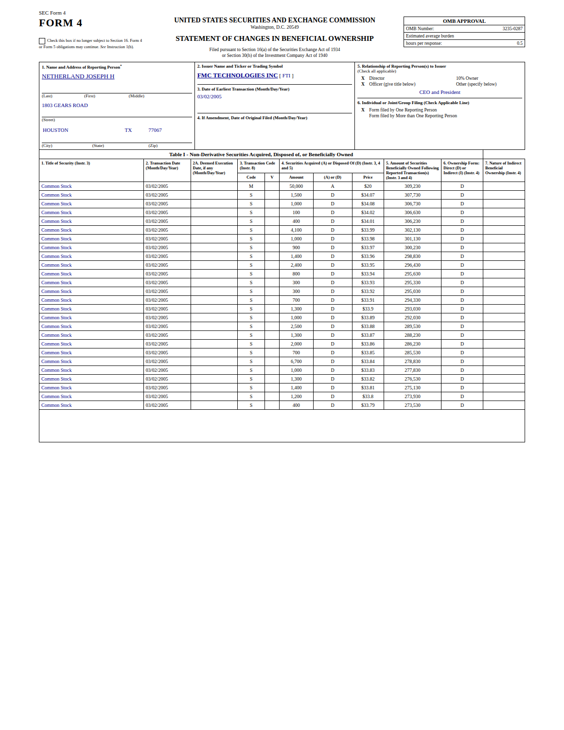SEC Form 4
FORM 4
Check this box if no longer subject to Section 16. Form 4 or Form 5 obligations may continue. See Instruction 1(b).
UNITED STATES SECURITIES AND EXCHANGE COMMISSION
Washington, D.C. 20549
STATEMENT OF CHANGES IN BENEFICIAL OWNERSHIP
Filed pursuant to Section 16(a) of the Securities Exchange Act of 1934
or Section 30(h) of the Investment Company Act of 1940
OMB APPROVAL
OMB Number:
3235-0287
Estimated average burden
hours per response:
0.5
| 1. Name and Address of Reporting Person * NETHERLAND JOSEPH H (Last) (First) (Middle) 1803 GEARS ROAD (Street) / HOUSTON / TX / 77067 / (City) (State) (Zip) | 2. Issuer Name and Ticker or Trading Symbol FMC TECHNOLOGIES INC [ FTI ] 3. Date of Earliest Transaction (Month/Day/Year) 03/02/2005 4. If Amendment, Date of Original Filed (Month/Day/Year) | 5. Relationship of Reporting Person(s) to Issuer (Check all applicable) / X / Director / / 10% Owner / / X / Officer (give title below) / / Other (specify below) / CEO and President 6. Individual or Joint/Group Filing (Check Applicable Line) / X / Form filed by One Reporting Person / / / Form filed by More than One Reporting Person / |
| Table I - Non-Derivative Securities Acquired, Disposed of, or Beneficially Owned |
| 1. Title of Security (Instr. 3) | 2. Transaction Date (Month/Day/Year) | 2A. Deemed Execution Date, if any (Month/Day/Year) | 3. Transaction Code (Instr. 8) | 4. Securities Acquired (A) or Disposed Of (D) (Instr. 3, 4 and 5) | 5. Amount of Securities Beneficially Owned Following Reported Transaction(s) (Instr. 3 and 4) | 6. Ownership Form: Direct (D) or Indirect (I) (Instr. 4) | 7. Nature of Indirect Beneficial Ownership (Instr. 4) |
| Code | V | Amount | (A) or (D) | Price |
| Common Stock | 03/02/2005 | | M | | 50,000 | A | $20 | 309,230 | D | |
| Common Stock | 03/02/2005 | | S | | 1,500 | D | $34.07 | 307,730 | D | |
| Common Stock | 03/02/2005 | | S | | 1,000 | D | $34.08 | 306,730 | D | |
| Common Stock | 03/02/2005 | | S | | 100 | D | $34.02 | 306,630 | D | |
| Common Stock | 03/02/2005 | | S | | 400 | D | $34.01 | 306,230 | D | |
| Common Stock | 03/02/2005 | | S | | 4,100 | D | $33.99 | 302,130 | D | |
| Common Stock | 03/02/2005 | | S | | 1,000 | D | $33.98 | 301,130 | D | |
| Common Stock | 03/02/2005 | | S | | 900 | D | $33.97 | 300,230 | D | |
| Common Stock | 03/02/2005 | | S | | 1,400 | D | $33.96 | 298,830 | D | |
| Common Stock | 03/02/2005 | | S | | 2,400 | D | $33.95 | 296,430 | D | |
| Common Stock | 03/02/2005 | | S | | 800 | D | $33.94 | 295,630 | D | |
| Common Stock | 03/02/2005 | | S | | 300 | D | $33.93 | 295,330 | D | |
| Common Stock | 03/02/2005 | | S | | 300 | D | $33.92 | 295,030 | D | |
| Common Stock | 03/02/2005 | | S | | 700 | D | $33.91 | 294,330 | D | |
| Common Stock | 03/02/2005 | | S | | 1,300 | D | $33.9 | 293,030 | D | |
| Common Stock | 03/02/2005 | | S | | 1,000 | D | $33.89 | 292,030 | D | |
| Common Stock | 03/02/2005 | | S | | 2,500 | D | $33.88 | 289,530 | D | |
| Common Stock | 03/02/2005 | | S | | 1,300 | D | $33.87 | 288,230 | D | |
| Common Stock | 03/02/2005 | | S | | 2,000 | D | $33.86 | 286,230 | D | |
| Common Stock | 03/02/2005 | | S | | 700 | D | $33.85 | 285,530 | D | |
| Common Stock | 03/02/2005 | | S | | 6,700 | D | $33.84 | 278,830 | D | |
| Common Stock | 03/02/2005 | | S | | 1,000 | D | $33.83 | 277,830 | D | |
| Common Stock | 03/02/2005 | | S | | 1,300 | D | $33.82 | 276,530 | D | |
| Common Stock | 03/02/2005 | | S | | 1,400 | D | $33.81 | 275,130 | D | |
| Common Stock | 03/02/2005 | | S | | 1,200 | D | $33.8 | 273,930 | D | |
| Common Stock | 03/02/2005 | | S | | 400 | D | $33.79 | 273,530 | D | |